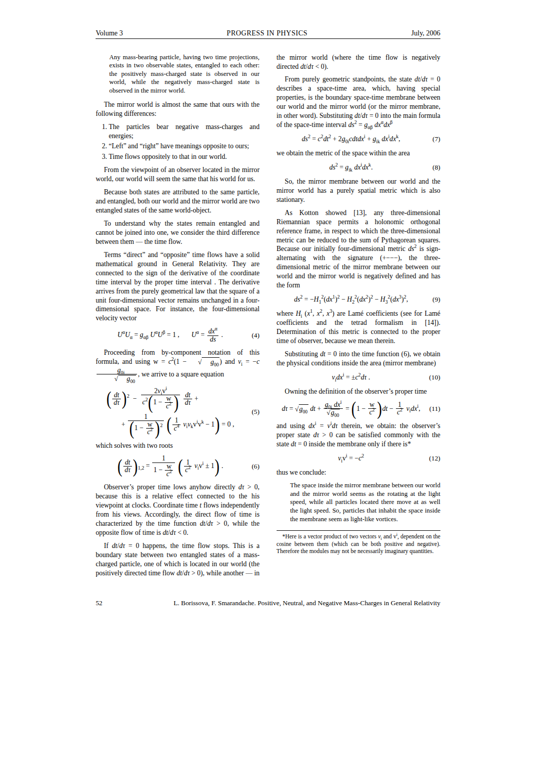Volume 3
PROGRESS IN PHYSICS
July, 2006
Any mass-bearing particle, having two time projections, exists in two observable states, entangled to each other: the positively mass-charged state is observed in our world, while the negatively mass-charged state is observed in the mirror world.
The mirror world is almost the same that ours with the following differences:
The particles bear negative mass-charges and energies;
“Left” and “right” have meanings opposite to ours;
Time flows oppositely to that in our world.
From the viewpoint of an observer located in the mirror world, our world will seem the same that his world for us.
Because both states are attributed to the same particle, and entangled, both our world and the mirror world are two entangled states of the same world-object.
To understand why the states remain entangled and cannot be joined into one, we consider the third difference between them — the time flow.
Terms “direct” and “opposite” time flows have a solid mathematical ground in General Relativity. They are connected to the sign of the derivative of the coordinate time interval by the proper time interval . The derivative arrives from the purely geometrical law that the square of a unit four-dimensional vector remains unchanged in a four-dimensional space. For instance, the four-dimensional velocity vector
UαUα = gαβ UαUβ = 1 , Uα = dxα ds .
(4)
Proceeding from by-component notation of this formula, and using w = c2(1 − √g00) and vi = −c g0i√g00, we arrive to a square equation
(dt dτ)2 − 2vivi c2(1 − wc2) dt dτ + + 1(1 − wc2)2 (1 c4 vivkvivk − 1) = 0 ,
(5)
which solves with two roots
(dt dτ)1,2 = 11 − wc2 (1 c2 vivi ± 1) .
(6)
Observer’s proper time lows anyhow directly dτ > 0, because this is a relative effect connected to the his viewpoint at clocks. Coordinate time t flows independently from his views. Accordingly, the direct flow of time is characterized by the time function dt/dτ > 0, while the opposite flow of time is dt/dτ < 0.
If dt/dτ = 0 happens, the time flow stops. This is a boundary state between two entangled states of a mass-charged particle, one of which is located in our world (the positively directed time flow dt/dτ > 0), while another — in
the mirror world (where the time flow is negatively directed dt/dτ < 0).
From purely geometric standpoints, the state dt/dτ = 0 describes a space-time area, which, having special properties, is the boundary space-time membrane between our world and the mirror world (or the mirror membrane, in other word). Substituting dt/dτ = 0 into the main formula of the space-time interval ds2 = gαβ dxαdxβ
ds2 = c2dt2 + 2g0icdtdxi + gik dxidxk,
(7)
we obtain the metric of the space within the area
ds2 = gik dxidxk.
(8)
So, the mirror membrane between our world and the mirror world has a purely spatial metric which is also stationary.
As Kotton showed [13], any three-dimensional Riemannian space permits a holonomic orthogonal reference frame, in respect to which the three-dimensional metric can be reduced to the sum of Pythagorean squares. Because our initially four-dimensional metric ds2 is sign-alternating with the signature (+−−−), the three-dimensional metric of the mirror membrane between our world and the mirror world is negatively defined and has the form
ds2 = −H12(dx1)2 − H22(dx2)2 − H32(dx3)2,
(9)
where Hi (x1, x2, x3) are Lamé coefficients (see for Lamé coefficients and the tetrad formalism in [14]). Determination of this metric is connected to the proper time of observer, because we mean therein.
Substituting dt = 0 into the time function (6), we obtain the physical conditions inside the area (mirror membrane)
vidxi = ±c2dτ .
(10)
Owning the definition of the observer’s proper time
dτ = √g00 dt + g0i dxi√g00 = (1 − wc2) dt − 1 c2 vidxi,
(11)
and using dxi = vidτ therein, we obtain: the observer’s proper state dτ > 0 can be satisfied commonly with the state dt = 0 inside the membrane only if there is*
vivi = −c2
(12)
thus we conclude:
The space inside the mirror membrane between our world and the mirror world seems as the rotating at the light speed, while all particles located there move at as well the light speed. So, particles that inhabit the space inside the membrane seem as light-like vortices.
*Here is a vector product of two vectors vi and vi, dependent on the cosine between them (which can be both positive and negative). Therefore the modules may not be necessarily imaginary quantities.
52
L. Borissova, F. Smarandache. Positive, Neutral, and Negative Mass-Charges in General Relativity